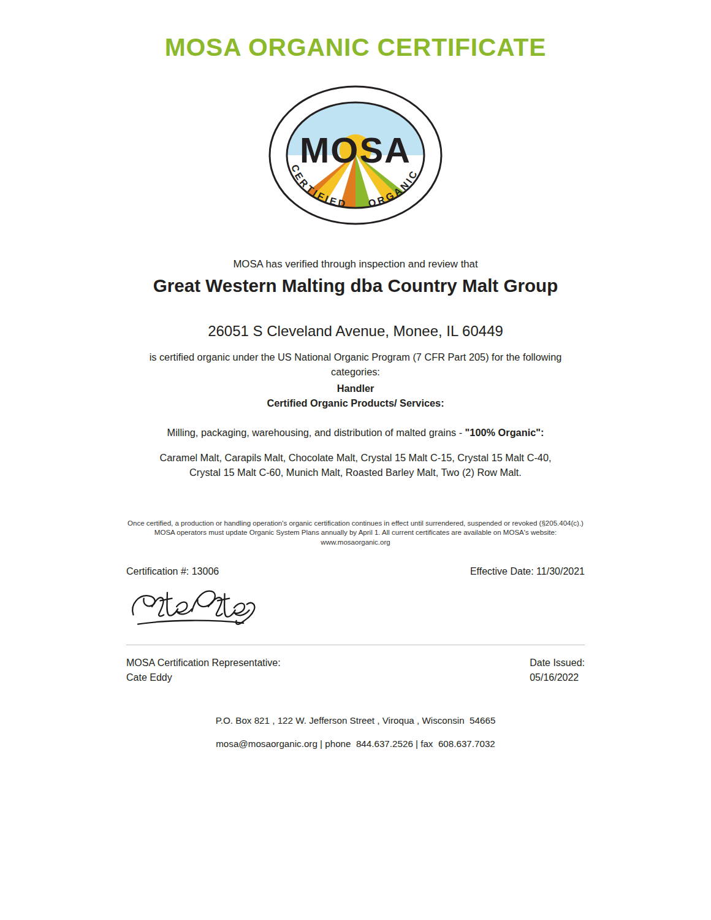MOSA ORGANIC CERTIFICATE
MOSA Certified Organic seal Oval seal with the word MOSA over a stylized field and sun, encircled by the words CERTIFIED ORGANIC. MOSA CERTIFIED ORGANIC
MOSA has verified through inspection and review that
Great Western Malting dba Country Malt Group
26051 S Cleveland Avenue, Monee, IL 60449
is certified organic under the US National Organic Program (7 CFR Part 205) for the following categories:
Handler
Certified Organic Products/ Services:
Milling, packaging, warehousing, and distribution of malted grains - "100% Organic":
Caramel Malt, Carapils Malt, Chocolate Malt, Crystal 15 Malt C-15, Crystal 15 Malt C-40,
Crystal 15 Malt C-60, Munich Malt, Roasted Barley Malt, Two (2) Row Malt.
Once certified, a production or handling operation's organic certification continues in effect until surrendered, suspended or revoked (§205.404(c).) MOSA operators must update Organic System Plans annually by April 1. All current certificates are available on MOSA's website: www.mosaorganic.org
Certification #: 13006
Effective Date: 11/30/2021
MOSA Certification Representative:
Cate Eddy
Date Issued:
05/16/2022
P.O. Box 821 , 122 W. Jefferson Street , Viroqua , Wisconsin 54665
mosa@mosaorganic.org | phone 844.637.2526 | fax 608.637.7032